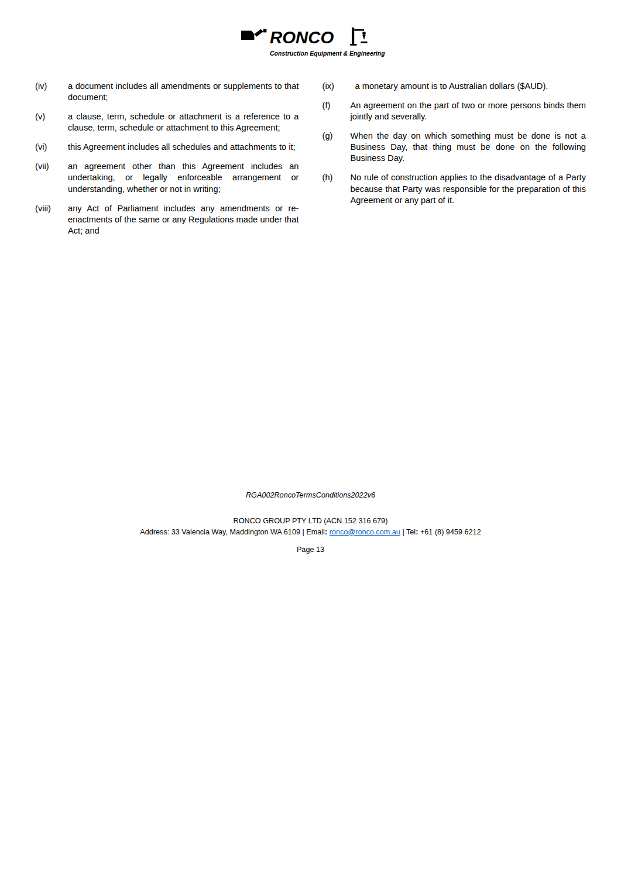RONCO Construction Equipment & Engineering
(iv)
a document includes all amendments or supplements to that document;
(v)
a clause, term, schedule or attachment is a reference to a clause, term, schedule or attachment to this Agreement;
(vi)
this Agreement includes all schedules and attachments to it;
(vii)
an agreement other than this Agreement includes an undertaking, or legally enforceable arrangement or understanding, whether or not in writing;
(viii)
any Act of Parliament includes any amendments or re-enactments of the same or any Regulations made under that Act; and
(ix)
a monetary amount is to Australian dollars ($AUD).
(f)
An agreement on the part of two or more persons binds them jointly and severally.
(g)
When the day on which something must be done is not a Business Day, that thing must be done on the following Business Day.
(h)
No rule of construction applies to the disadvantage of a Party because that Party was responsible for the preparation of this Agreement or any part of it.
RGA002RoncoTermsConditions2022v6
RONCO GROUP PTY LTD (ACN 152 316 679)
Address: 33 Valencia Way, Maddington WA 6109 | Email: ronco@ronco.com.au | Tel: +61 (8) 9459 6212
Page 13